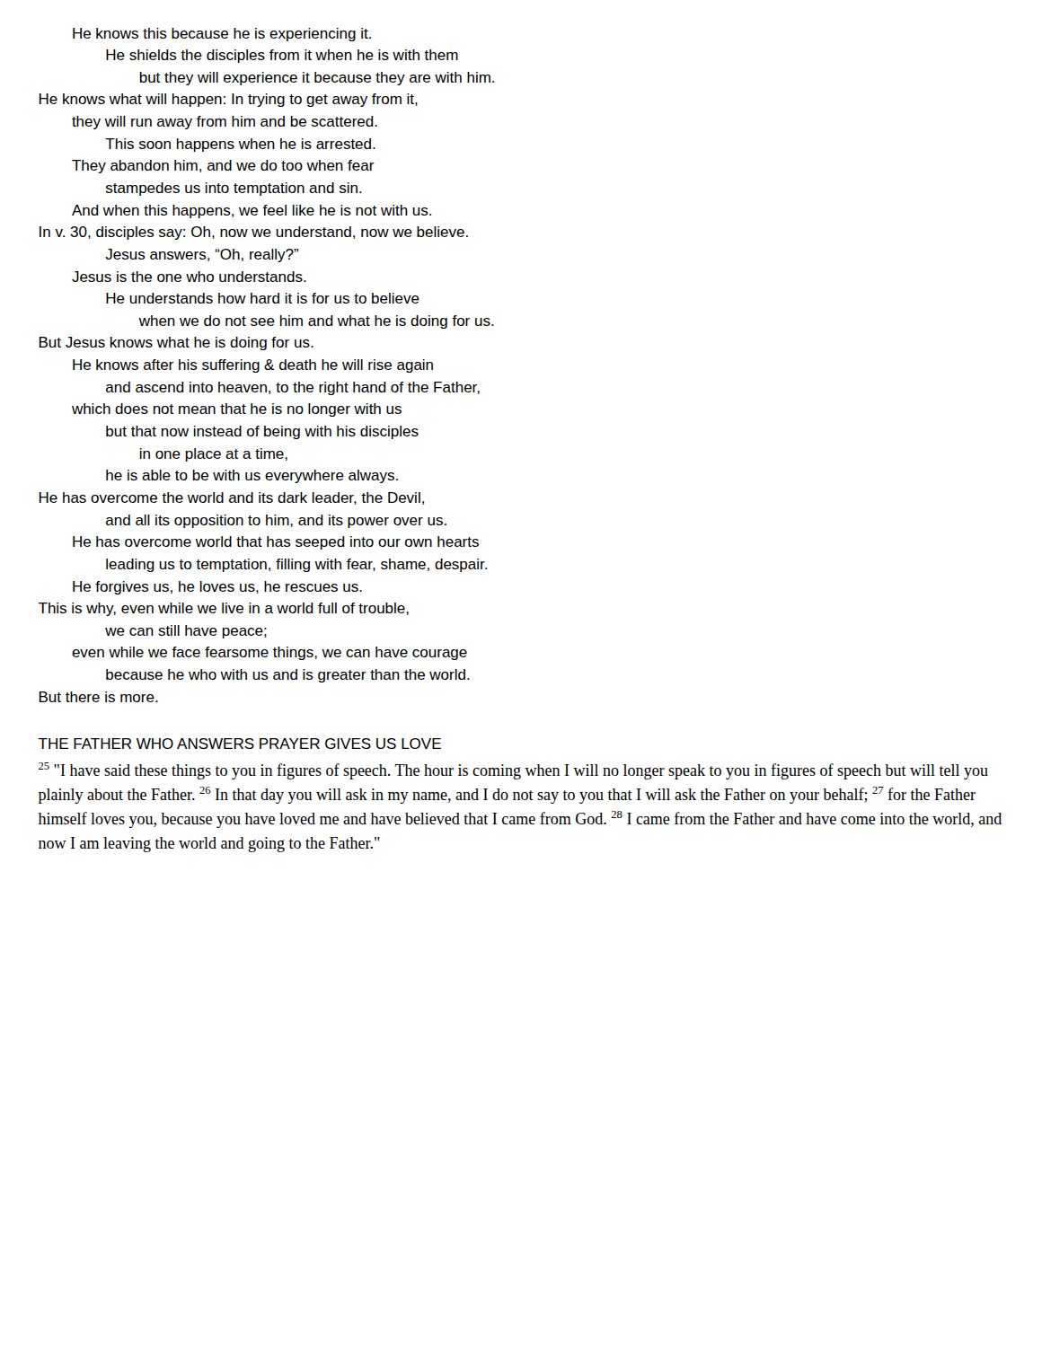He knows this because he is experiencing it.
He shields the disciples from it when he is with them
but they will experience it because they are with him.
He knows what will happen: In trying to get away from it,
they will run away from him and be scattered.
This soon happens when he is arrested.
They abandon him, and we do too when fear
stampedes us into temptation and sin.
And when this happens, we feel like he is not with us.
In v. 30, disciples say: Oh, now we understand, now we believe.
Jesus answers, “Oh, really?”
Jesus is the one who understands.
He understands how hard it is for us to believe
when we do not see him and what he is doing for us.
But Jesus knows what he is doing for us.
He knows after his suffering & death he will rise again
and ascend into heaven, to the right hand of the Father,
which does not mean that he is no longer with us
but that now instead of being with his disciples
in one place at a time,
he is able to be with us everywhere always.
He has overcome the world and its dark leader, the Devil,
and all its opposition to him, and its power over us.
He has overcome world that has seeped into our own hearts
leading us to temptation, filling with fear, shame, despair.
He forgives us, he loves us, he rescues us.
This is why, even while we live in a world full of trouble,
we can still have peace;
even while we face fearsome things, we can have courage
because he who with us and is greater than the world.
But there is more.
THE FATHER WHO ANSWERS PRAYER GIVES US LOVE
25 "I have said these things to you in figures of speech. The hour is coming when I will no longer speak to you in figures of speech but will tell you plainly about the Father. 26 In that day you will ask in my name, and I do not say to you that I will ask the Father on your behalf; 27 for the Father himself loves you, because you have loved me and have believed that I came from God. 28 I came from the Father and have come into the world, and now I am leaving the world and going to the Father."